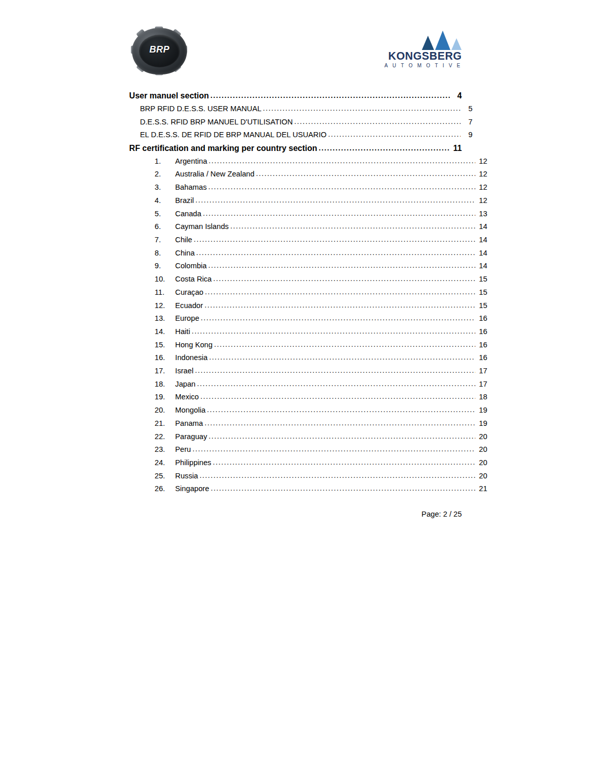BRP
KONGSBERG
A U T O M O T I V E
User manuel section ................................................................................................................... 4
BRP RFID D.E.S.S. USER MANUAL ............................................................................................................. 5
D.E.S.S. RFID BRP MANUEL D'UTILISATION ............................................................................................. 7
EL D.E.S.S. DE RFID DE BRP MANUAL DEL USUARIO ................................................................................. 9
RF certification and marking per country section ....................................................................... 11
1. Argentina ....................................................................................................................... 12
2. Australia / New Zealand ....................................................................................................... 12
3. Bahamas ....................................................................................................................... 12
4. Brazil ....................................................................................................................... 12
5. Canada ....................................................................................................................... 13
6. Cayman Islands ....................................................................................................................... 14
7. Chile ....................................................................................................................... 14
8. China ....................................................................................................................... 14
9. Colombia ....................................................................................................................... 14
10. Costa Rica ....................................................................................................................... 15
11. Curaçao ....................................................................................................................... 15
12. Ecuador ....................................................................................................................... 15
13. Europe ....................................................................................................................... 16
14. Haiti ....................................................................................................................... 16
15. Hong Kong ....................................................................................................................... 16
16. Indonesia ....................................................................................................................... 16
17. Israel ....................................................................................................................... 17
18. Japan ....................................................................................................................... 17
19. Mexico ....................................................................................................................... 18
20. Mongolia ....................................................................................................................... 19
21. Panama ....................................................................................................................... 19
22. Paraguay ....................................................................................................................... 20
23. Peru ....................................................................................................................... 20
24. Philippines ....................................................................................................................... 20
25. Russia ....................................................................................................................... 20
26. Singapore ....................................................................................................................... 21
Page: 2 / 25